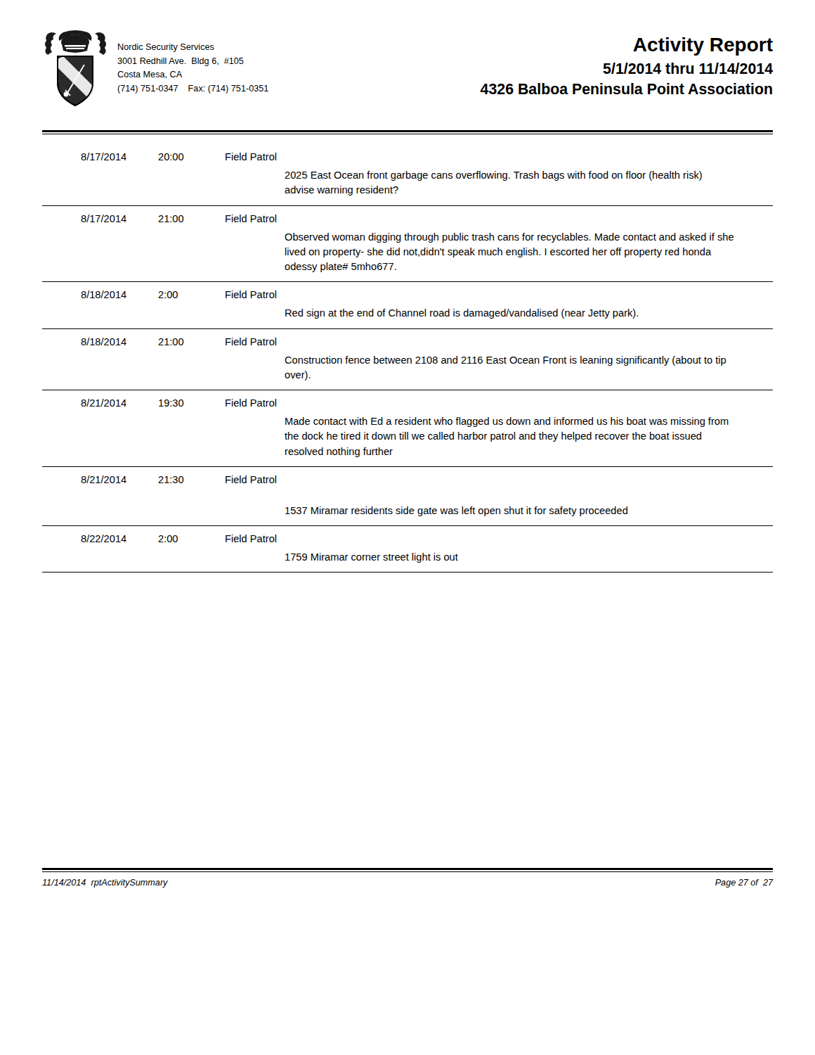Nordic Security Services
3001 Redhill Ave. Bldg 6, #105
Costa Mesa, CA
(714) 751-0347 Fax: (714) 751-0351
Activity Report
5/1/2014 thru 11/14/2014
4326 Balboa Peninsula Point Association
| 8/17/2014 | 20:00 | Field Patrol |
| 2025 East Ocean front garbage cans overflowing. Trash bags with food on floor (health risk) advise warning resident? |
| 8/17/2014 | 21:00 | Field Patrol |
| Observed woman digging through public trash cans for recyclables. Made contact and asked if she lived on property- she did not,didn't speak much english. I escorted her off property red honda odessy plate# 5mho677. |
| 8/18/2014 | 2:00 | Field Patrol |
| Red sign at the end of Channel road is damaged/vandalised (near Jetty park). |
| 8/18/2014 | 21:00 | Field Patrol |
| Construction fence between 2108 and 2116 East Ocean Front is leaning significantly (about to tip over). |
| 8/21/2014 | 19:30 | Field Patrol |
| Made contact with Ed a resident who flagged us down and informed us his boat was missing from the dock he tired it down till we called harbor patrol and they helped recover the boat issued resolved nothing further |
| 8/21/2014 | 21:30 | Field Patrol |
| 1537 Miramar residents side gate was left open shut it for safety proceeded |
| 8/22/2014 | 2:00 | Field Patrol |
| 1759 Miramar corner street light is out |
11/14/2014 rptActivitySummary
Page 27 of 27